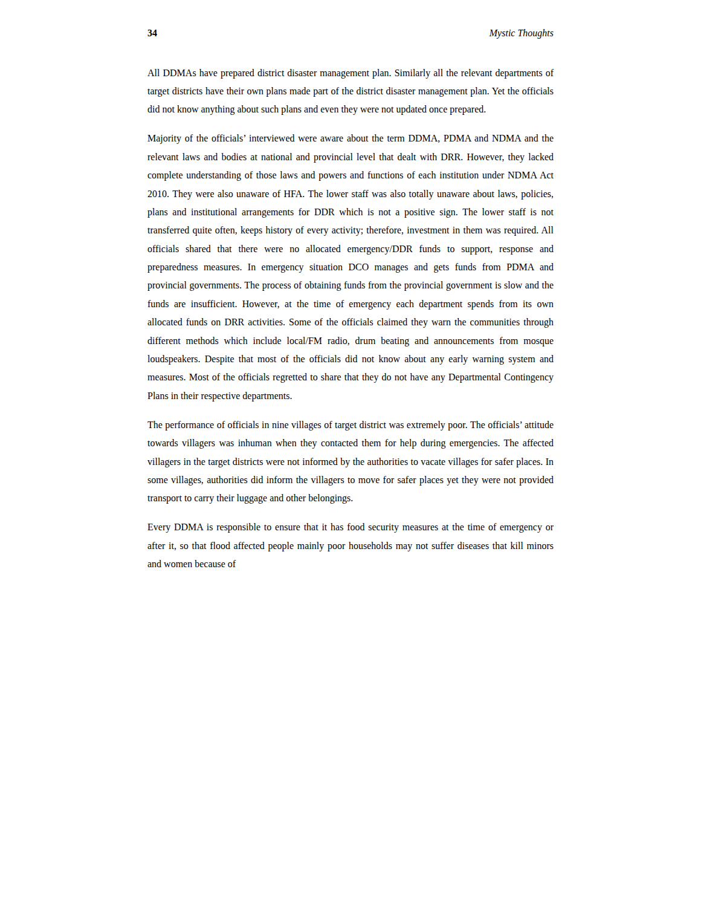34 Mystic Thoughts
All DDMAs have prepared district disaster management plan. Similarly all the relevant departments of target districts have their own plans made part of the district disaster management plan. Yet the officials did not know anything about such plans and even they were not updated once prepared.
Majority of the officials’ interviewed were aware about the term DDMA, PDMA and NDMA and the relevant laws and bodies at national and provincial level that dealt with DRR. However, they lacked complete understanding of those laws and powers and functions of each institution under NDMA Act 2010. They were also unaware of HFA. The lower staff was also totally unaware about laws, policies, plans and institutional arrangements for DDR which is not a positive sign. The lower staff is not transferred quite often, keeps history of every activity; therefore, investment in them was required. All officials shared that there were no allocated emergency/DDR funds to support, response and preparedness measures. In emergency situation DCO manages and gets funds from PDMA and provincial governments. The process of obtaining funds from the provincial government is slow and the funds are insufficient. However, at the time of emergency each department spends from its own allocated funds on DRR activities. Some of the officials claimed they warn the communities through different methods which include local/FM radio, drum beating and announcements from mosque loudspeakers. Despite that most of the officials did not know about any early warning system and measures. Most of the officials regretted to share that they do not have any Departmental Contingency Plans in their respective departments.
The performance of officials in nine villages of target district was extremely poor. The officials’ attitude towards villagers was inhuman when they contacted them for help during emergencies. The affected villagers in the target districts were not informed by the authorities to vacate villages for safer places. In some villages, authorities did inform the villagers to move for safer places yet they were not provided transport to carry their luggage and other belongings.
Every DDMA is responsible to ensure that it has food security measures at the time of emergency or after it, so that flood affected people mainly poor households may not suffer diseases that kill minors and women because of